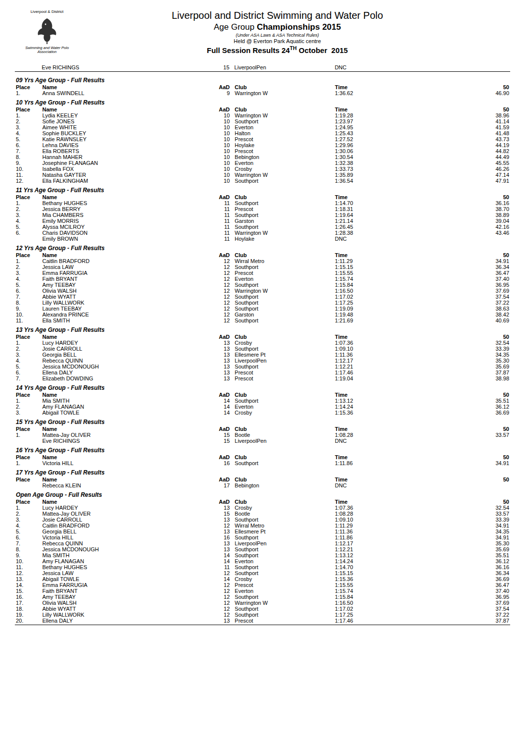Liverpool & District
Swimming and Water Polo
Association
Liverpool and District Swimming and Water Polo
Age Group Championships 2015
(Under ASA Laws & ASA Technical Rules)
Held @ Everton Park Aquatic centre
Full Session Results 24TH October 2015
| | Eve RICHINGS | 15 | LiverpoolPen | DNC | |
| 09 Yrs Age Group - Full Results |
| Place | Name | AaD | Club | Time | 50 |
| 1. | Anna SWINDELL | 9 | Warrington W | 1:36.62 | 46.90 |
| 10 Yrs Age Group - Full Results |
| Place | Name | AaD | Club | Time | 50 |
| 1. | Lydia KEELEY | 10 | Warrington W | 1:19.28 | 38.96 |
| 2. | Sofie JONES | 10 | Southport | 1:23.97 | 41.14 |
| 3. | Aimee WHITE | 10 | Everton | 1:24.95 | 41.59 |
| 4. | Sophie BUCKLEY | 10 | Halton | 1:25.43 | 41.48 |
| 5. | Katie RAWNSLEY | 10 | Prescot | 1:27.52 | 43.73 |
| 6. | Lehna DAVIES | 10 | Hoylake | 1:29.96 | 44.19 |
| 7. | Ella ROBERTS | 10 | Prescot | 1:30.06 | 44.82 |
| 8. | Hannah MAHER | 10 | Bebington | 1:30.54 | 44.49 |
| 9. | Josephine FLANAGAN | 10 | Everton | 1:32.38 | 45.55 |
| 10. | Isabella FOX | 10 | Crosby | 1:33.73 | 46.26 |
| 11. | Natasha GAYTER | 10 | Warrington W | 1:35.89 | 47.14 |
| 12. | Ella FALKINGHAM | 10 | Southport | 1:36.54 | 47.91 |
| 11 Yrs Age Group - Full Results |
| Place | Name | AaD | Club | Time | 50 |
| 1. | Bethany HUGHES | 11 | Southport | 1:14.70 | 36.16 |
| 2. | Jessica BERRY | 11 | Prescot | 1:18.31 | 38.70 |
| 3. | Mia CHAMBERS | 11 | Southport | 1:19.64 | 38.89 |
| 4. | Emily MORRIS | 11 | Garston | 1:21.14 | 39.04 |
| 5. | Alyssa MCILROY | 11 | Southport | 1:26.45 | 42.16 |
| 6. | Charis DAVIDSON | 11 | Warrington W | 1:28.38 | 43.46 |
| | Emily BROWN | 11 | Hoylake | DNC | |
| 12 Yrs Age Group - Full Results |
| Place | Name | AaD | Club | Time | 50 |
| 1. | Caitlin BRADFORD | 12 | Wirral Metro | 1:11.29 | 34.91 |
| 2. | Jessica LAW | 12 | Southport | 1:15.15 | 36.34 |
| 3. | Emma FARRUGIA | 12 | Prescot | 1:15.55 | 36.47 |
| 4. | Faith BRYANT | 12 | Everton | 1:15.74 | 37.40 |
| 5. | Amy TEEBAY | 12 | Southport | 1:15.84 | 36.95 |
| 6. | Olivia WALSH | 12 | Warrington W | 1:16.50 | 37.69 |
| 7. | Abbie WYATT | 12 | Southport | 1:17.02 | 37.54 |
| 8. | Lilly WALLWORK | 12 | Southport | 1:17.25 | 37.22 |
| 9. | Lauren TEEBAY | 12 | Southport | 1:19.09 | 38.63 |
| 10. | Alexandra PRINCE | 12 | Garston | 1:19.48 | 38.42 |
| 11. | Ella SMITH | 12 | Southport | 1:21.69 | 40.69 |
| 13 Yrs Age Group - Full Results |
| Place | Name | AaD | Club | Time | 50 |
| 1. | Lucy HARDEY | 13 | Crosby | 1:07.36 | 32.54 |
| 2. | Josie CARROLL | 13 | Southport | 1:09.10 | 33.39 |
| 3. | Georgia BELL | 13 | Ellesmere Pt | 1:11.36 | 34.35 |
| 4. | Rebecca QUINN | 13 | LiverpoolPen | 1:12.17 | 35.30 |
| 5. | Jessica MCDONOUGH | 13 | Southport | 1:12.21 | 35.69 |
| 6. | Ellena DALY | 13 | Prescot | 1:17.46 | 37.87 |
| 7. | Elizabeth DOWDING | 13 | Prescot | 1:19.04 | 38.98 |
| 14 Yrs Age Group - Full Results |
| Place | Name | AaD | Club | Time | 50 |
| 1. | Mia SMITH | 14 | Southport | 1:13.12 | 35.51 |
| 2. | Amy FLANAGAN | 14 | Everton | 1:14.24 | 36.12 |
| 3. | Abigail TOWLE | 14 | Crosby | 1:15.36 | 36.69 |
| 15 Yrs Age Group - Full Results |
| Place | Name | AaD | Club | Time | 50 |
| 1. | Mattea-Jay OLIVER | 15 | Bootle | 1:08.28 | 33.57 |
| | Eve RICHINGS | 15 | LiverpoolPen | DNC | |
| 16 Yrs Age Group - Full Results |
| Place | Name | AaD | Club | Time | 50 |
| 1. | Victoria HILL | 16 | Southport | 1:11.86 | 34.91 |
| 17 Yrs Age Group - Full Results |
| Place | Name | AaD | Club | Time | 50 |
| | Rebecca KLEIN | 17 | Bebington | DNC | |
| Open Age Group - Full Results |
| Place | Name | AaD | Club | Time | 50 |
| 1. | Lucy HARDEY | 13 | Crosby | 1:07.36 | 32.54 |
| 2. | Mattea-Jay OLIVER | 15 | Bootle | 1:08.28 | 33.57 |
| 3. | Josie CARROLL | 13 | Southport | 1:09.10 | 33.39 |
| 4. | Caitlin BRADFORD | 12 | Wirral Metro | 1:11.29 | 34.91 |
| 5. | Georgia BELL | 13 | Ellesmere Pt | 1:11.36 | 34.35 |
| 6. | Victoria HILL | 16 | Southport | 1:11.86 | 34.91 |
| 7. | Rebecca QUINN | 13 | LiverpoolPen | 1:12.17 | 35.30 |
| 8. | Jessica MCDONOUGH | 13 | Southport | 1:12.21 | 35.69 |
| 9. | Mia SMITH | 14 | Southport | 1:13.12 | 35.51 |
| 10. | Amy FLANAGAN | 14 | Everton | 1:14.24 | 36.12 |
| 11. | Bethany HUGHES | 11 | Southport | 1:14.70 | 36.16 |
| 12. | Jessica LAW | 12 | Southport | 1:15.15 | 36.34 |
| 13. | Abigail TOWLE | 14 | Crosby | 1:15.36 | 36.69 |
| 14. | Emma FARRUGIA | 12 | Prescot | 1:15.55 | 36.47 |
| 15. | Faith BRYANT | 12 | Everton | 1:15.74 | 37.40 |
| 16. | Amy TEEBAY | 12 | Southport | 1:15.84 | 36.95 |
| 17. | Olivia WALSH | 12 | Warrington W | 1:16.50 | 37.69 |
| 18. | Abbie WYATT | 12 | Southport | 1:17.02 | 37.54 |
| 19. | Lilly WALLWORK | 12 | Southport | 1:17.25 | 37.22 |
| 20. | Ellena DALY | 13 | Prescot | 1:17.46 | 37.87 |